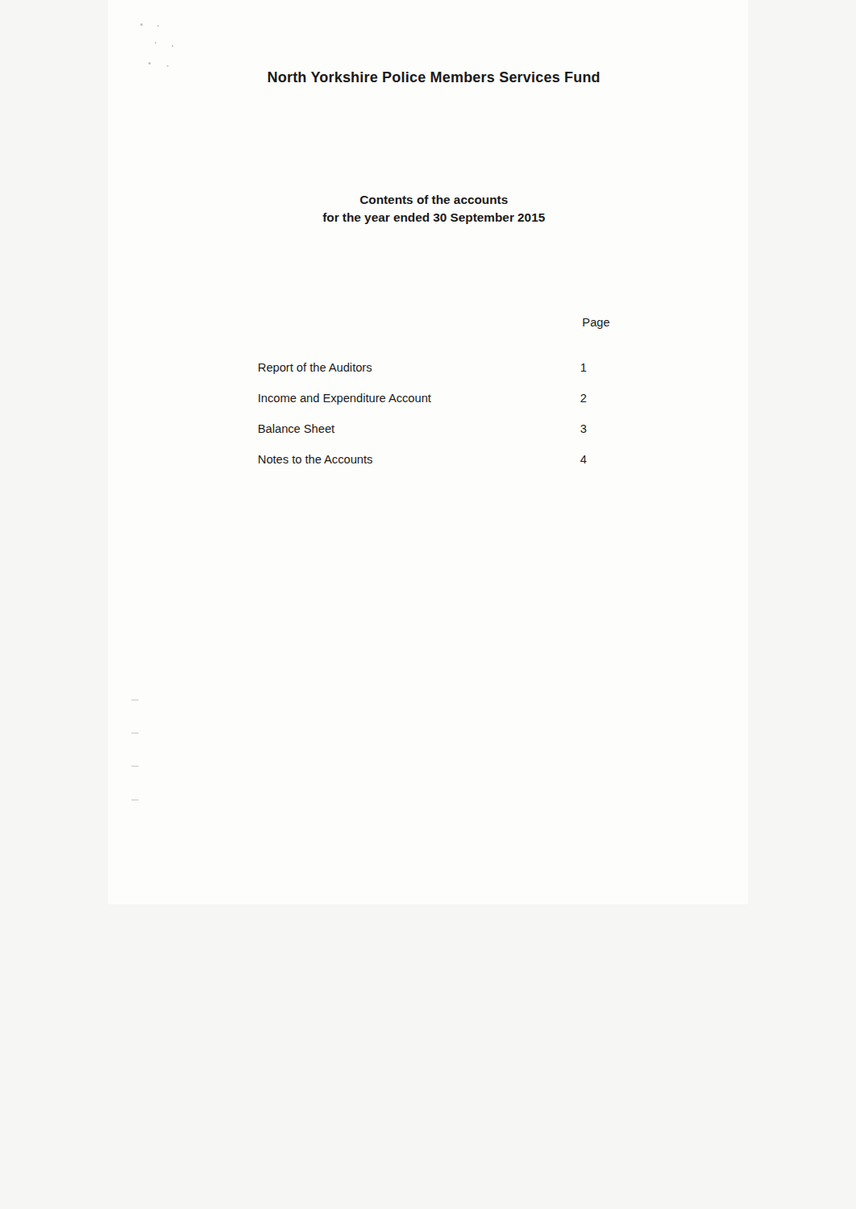North Yorkshire Police Members Services Fund
Contents of the accounts
for the year ended 30 September 2015
| | Page |
| --- | --- |
| Report of the Auditors | 1 |
| Income and Expenditure Account | 2 |
| Balance Sheet | 3 |
| Notes to the Accounts | 4 |